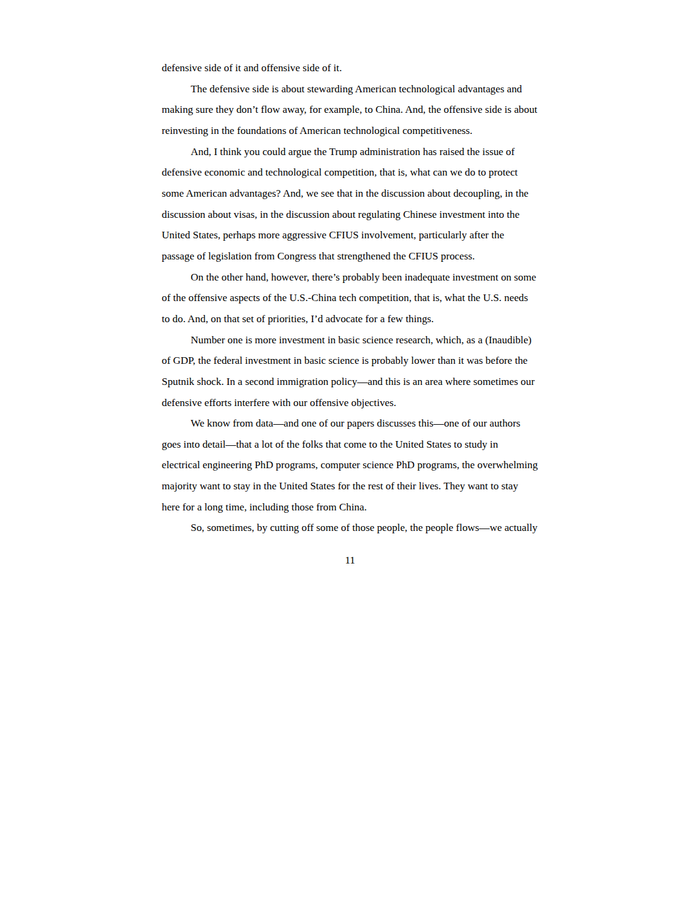defensive side of it and offensive side of it.
The defensive side is about stewarding American technological advantages and making sure they don’t flow away, for example, to China. And, the offensive side is about reinvesting in the foundations of American technological competitiveness.
And, I think you could argue the Trump administration has raised the issue of defensive economic and technological competition, that is, what can we do to protect some American advantages? And, we see that in the discussion about decoupling, in the discussion about visas, in the discussion about regulating Chinese investment into the United States, perhaps more aggressive CFIUS involvement, particularly after the passage of legislation from Congress that strengthened the CFIUS process.
On the other hand, however, there’s probably been inadequate investment on some of the offensive aspects of the U.S.-China tech competition, that is, what the U.S. needs to do. And, on that set of priorities, I’d advocate for a few things.
Number one is more investment in basic science research, which, as a (Inaudible) of GDP, the federal investment in basic science is probably lower than it was before the Sputnik shock. In a second immigration policy—and this is an area where sometimes our defensive efforts interfere with our offensive objectives.
We know from data—and one of our papers discusses this—one of our authors goes into detail—that a lot of the folks that come to the United States to study in electrical engineering PhD programs, computer science PhD programs, the overwhelming majority want to stay in the United States for the rest of their lives. They want to stay here for a long time, including those from China.
So, sometimes, by cutting off some of those people, the people flows—we actually
11